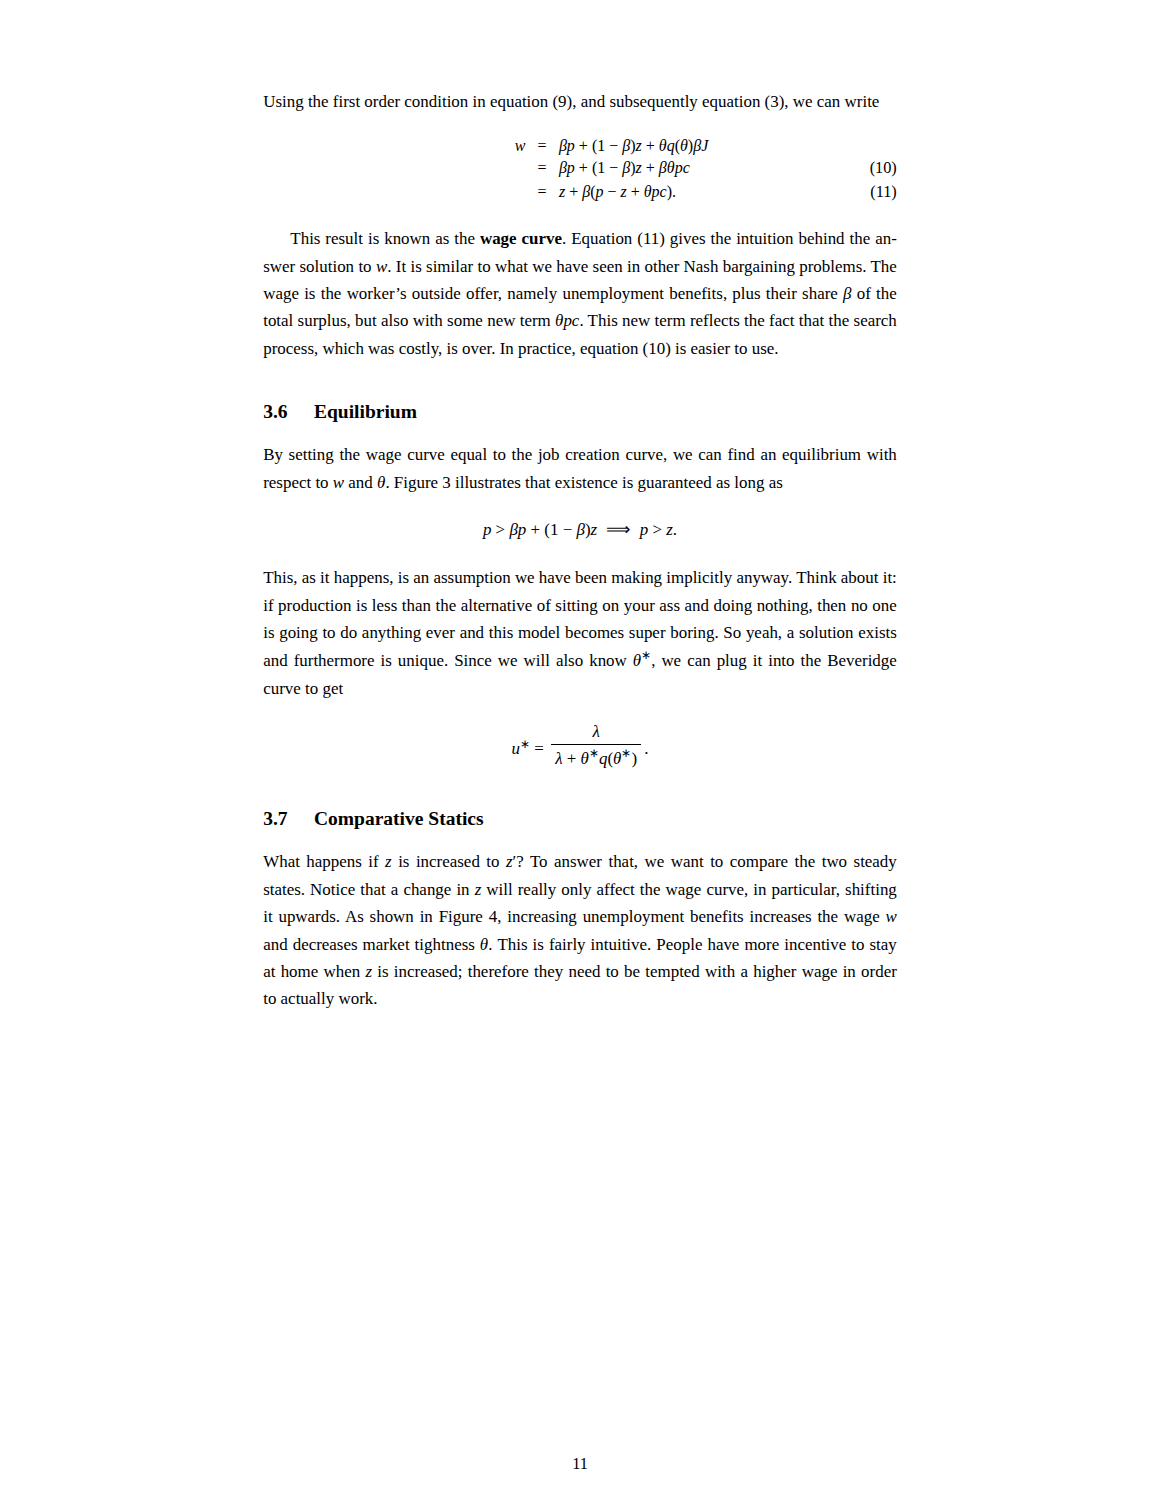Using the first order condition in equation (9), and subsequently equation (3), we can write
| w | = | βp + (1 − β ) z + θq ( θ ) βJ | |
| | = | βp + (1 − β ) z + βθpc | (10) |
| | = | z + β ( p − z + θpc ). | (11) |
This result is known as the wage curve. Equation (11) gives the intuition behind the answer solution to w. It is similar to what we have seen in other Nash bargaining problems. The wage is the worker’s outside offer, namely unemployment benefits, plus their share β of the total surplus, but also with some new term θpc. This new term reflects the fact that the search process, which was costly, is over. In practice, equation (10) is easier to use.
3.6 Equilibrium
By setting the wage curve equal to the job creation curve, we can find an equilibrium with respect to w and θ. Figure 3 illustrates that existence is guaranteed as long as
p > βp + (1 − β)z⟹p > z.
This, as it happens, is an assumption we have been making implicitly anyway. Think about it: if production is less than the alternative of sitting on your ass and doing nothing, then no one is going to do anything ever and this model becomes super boring. So yeah, a solution exists and furthermore is unique. Since we will also know θ∗, we can plug it into the Beveridge curve to get
u∗ = λ λ + θ∗q(θ∗) .
3.7 Comparative Statics
What happens if z is increased to z′? To answer that, we want to compare the two steady states. Notice that a change in z will really only affect the wage curve, in particular, shifting it upwards. As shown in Figure 4, increasing unemployment benefits increases the wage w and decreases market tightness θ. This is fairly intuitive. People have more incentive to stay at home when z is increased; therefore they need to be tempted with a higher wage in order to actually work.
11